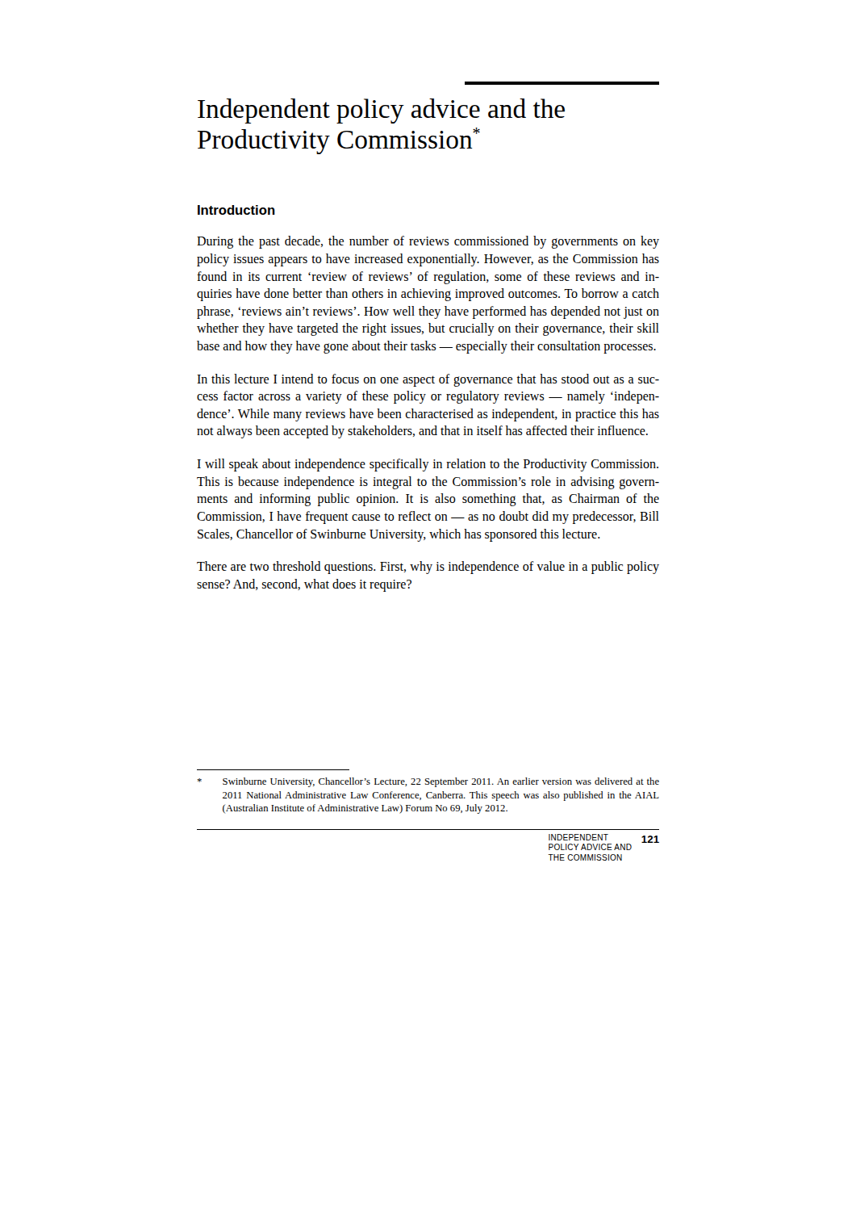Independent policy advice and the Productivity Commission*
Introduction
During the past decade, the number of reviews commissioned by governments on key policy issues appears to have increased exponentially. However, as the Commission has found in its current ‘review of reviews’ of regulation, some of these reviews and inquiries have done better than others in achieving improved outcomes. To borrow a catch phrase, ‘reviews ain’t reviews’. How well they have performed has depended not just on whether they have targeted the right issues, but crucially on their governance, their skill base and how they have gone about their tasks — especially their consultation processes.
In this lecture I intend to focus on one aspect of governance that has stood out as a success factor across a variety of these policy or regulatory reviews — namely ‘independence’. While many reviews have been characterised as independent, in practice this has not always been accepted by stakeholders, and that in itself has affected their influence.
I will speak about independence specifically in relation to the Productivity Commission. This is because independence is integral to the Commission’s role in advising governments and informing public opinion. It is also something that, as Chairman of the Commission, I have frequent cause to reflect on — as no doubt did my predecessor, Bill Scales, Chancellor of Swinburne University, which has sponsored this lecture.
There are two threshold questions. First, why is independence of value in a public policy sense? And, second, what does it require?
*Swinburne University, Chancellor’s Lecture, 22 September 2011. An earlier version was delivered at the 2011 National Administrative Law Conference, Canberra. This speech was also published in the AIAL (Australian Institute of Administrative Law) Forum No 69, July 2012.
Independent
policy advice and
the Commission
121